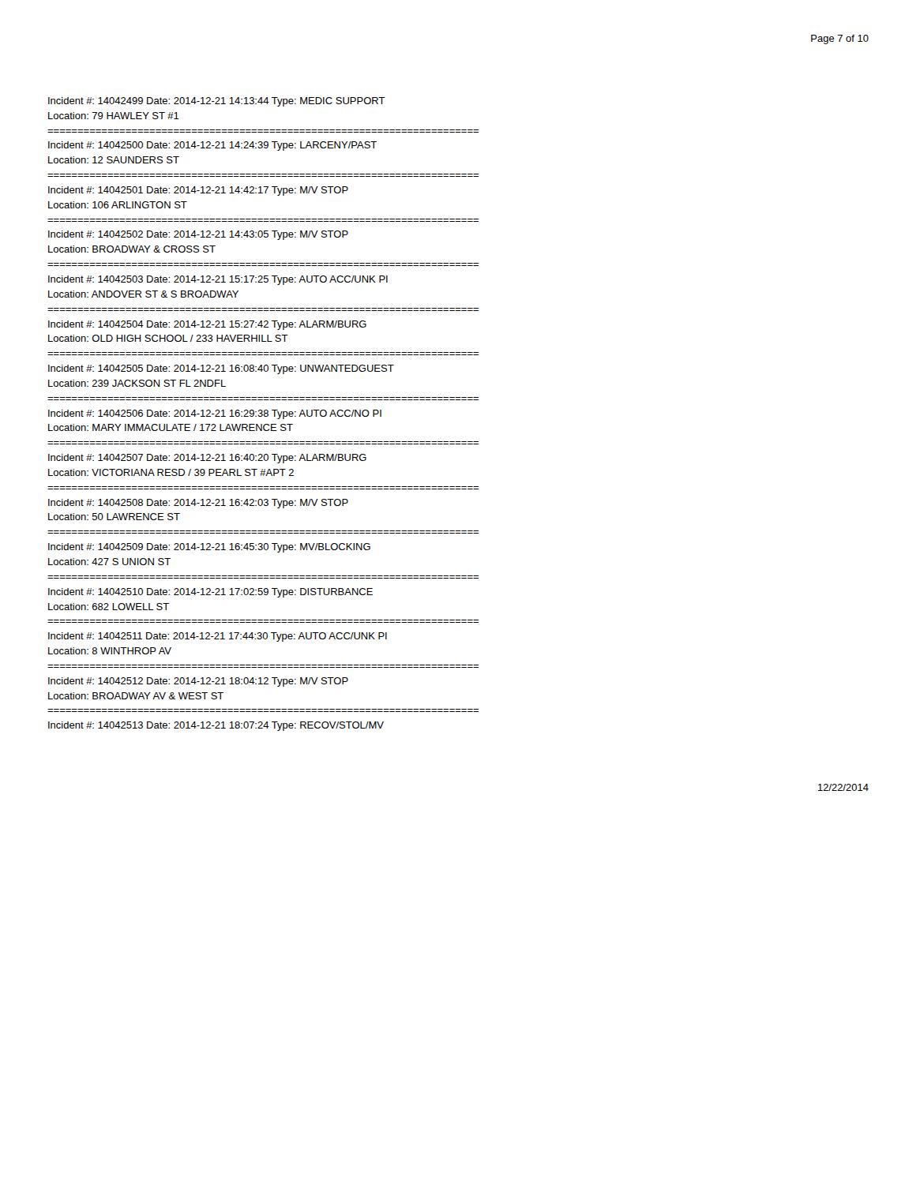Page 7 of 10
Incident #: 14042499 Date: 2014-12-21 14:13:44 Type: MEDIC SUPPORT
Location: 79 HAWLEY ST #1
========================================================================
Incident #: 14042500 Date: 2014-12-21 14:24:39 Type: LARCENY/PAST
Location: 12 SAUNDERS ST
========================================================================
Incident #: 14042501 Date: 2014-12-21 14:42:17 Type: M/V STOP
Location: 106 ARLINGTON ST
========================================================================
Incident #: 14042502 Date: 2014-12-21 14:43:05 Type: M/V STOP
Location: BROADWAY & CROSS ST
========================================================================
Incident #: 14042503 Date: 2014-12-21 15:17:25 Type: AUTO ACC/UNK PI
Location: ANDOVER ST & S BROADWAY
========================================================================
Incident #: 14042504 Date: 2014-12-21 15:27:42 Type: ALARM/BURG
Location: OLD HIGH SCHOOL / 233 HAVERHILL ST
========================================================================
Incident #: 14042505 Date: 2014-12-21 16:08:40 Type: UNWANTEDGUEST
Location: 239 JACKSON ST FL 2NDFL
========================================================================
Incident #: 14042506 Date: 2014-12-21 16:29:38 Type: AUTO ACC/NO PI
Location: MARY IMMACULATE / 172 LAWRENCE ST
========================================================================
Incident #: 14042507 Date: 2014-12-21 16:40:20 Type: ALARM/BURG
Location: VICTORIANA RESD / 39 PEARL ST #APT 2
========================================================================
Incident #: 14042508 Date: 2014-12-21 16:42:03 Type: M/V STOP
Location: 50 LAWRENCE ST
========================================================================
Incident #: 14042509 Date: 2014-12-21 16:45:30 Type: MV/BLOCKING
Location: 427 S UNION ST
========================================================================
Incident #: 14042510 Date: 2014-12-21 17:02:59 Type: DISTURBANCE
Location: 682 LOWELL ST
========================================================================
Incident #: 14042511 Date: 2014-12-21 17:44:30 Type: AUTO ACC/UNK PI
Location: 8 WINTHROP AV
========================================================================
Incident #: 14042512 Date: 2014-12-21 18:04:12 Type: M/V STOP
Location: BROADWAY AV & WEST ST
========================================================================
Incident #: 14042513 Date: 2014-12-21 18:07:24 Type: RECOV/STOL/MV
12/22/2014